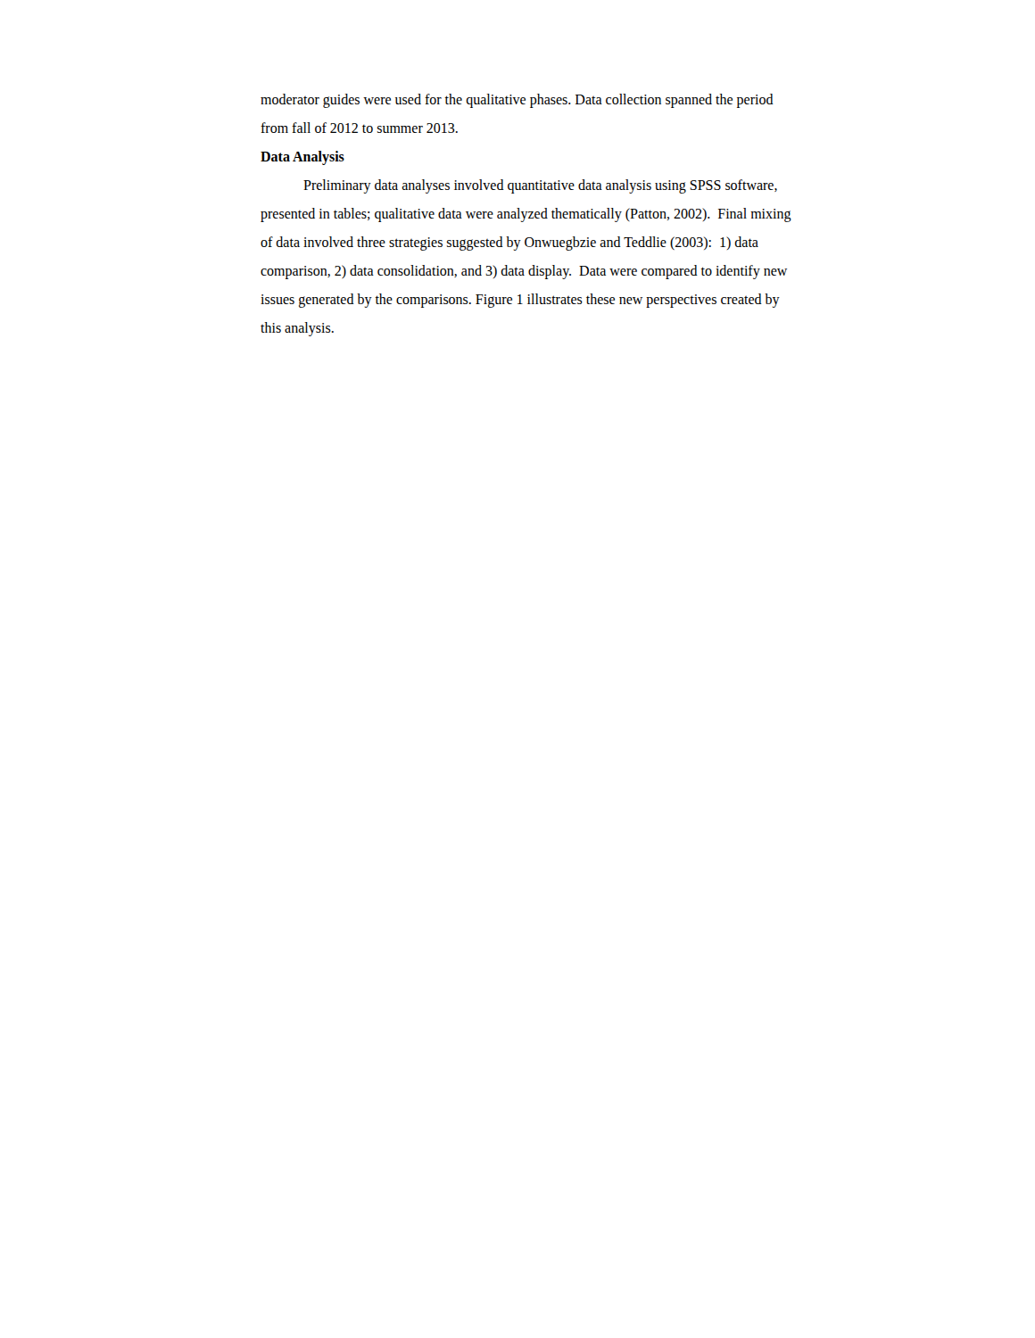moderator guides were used for the qualitative phases. Data collection spanned the period from fall of 2012 to summer 2013.
Data Analysis
Preliminary data analyses involved quantitative data analysis using SPSS software, presented in tables; qualitative data were analyzed thematically (Patton, 2002). Final mixing of data involved three strategies suggested by Onwuegbzie and Teddlie (2003): 1) data comparison, 2) data consolidation, and 3) data display. Data were compared to identify new issues generated by the comparisons. Figure 1 illustrates these new perspectives created by this analysis.